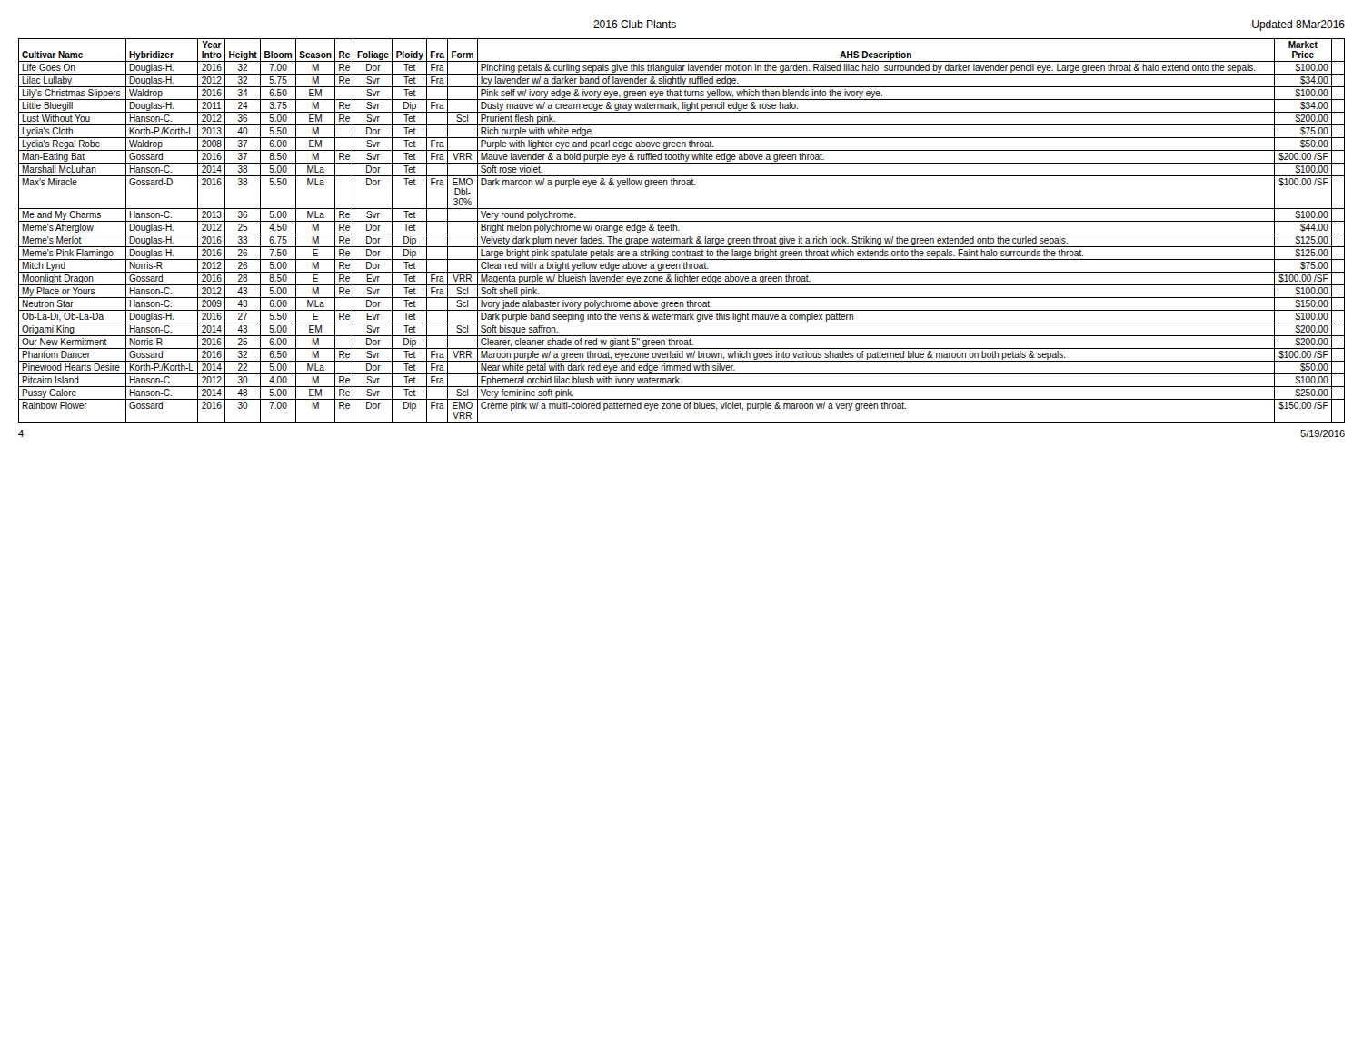2016 Club Plants
Updated 8Mar2016
| Cultivar Name | Hybridizer | Year Intro | Height | Bloom | Season | Re | Foliage | Ploidy | Fra | Form | AHS Description | Market Price | | |
| --- | --- | --- | --- | --- | --- | --- | --- | --- | --- | --- | --- | --- | --- | --- |
| Life Goes On | Douglas-H. | 2016 | 32 | 7.00 | M | Re | Dor | Tet | Fra | | Pinching petals & curling sepals give this triangular lavender motion in the garden. Raised lilac halo surrounded by darker lavender pencil eye. Large green throat & halo extend onto the sepals. | $100.00 | | |
| Lilac Lullaby | Douglas-H. | 2012 | 32 | 5.75 | M | Re | Svr | Tet | Fra | | Icy lavender w/ a darker band of lavender & slightly ruffled edge. | $34.00 | | |
| Lily's Christmas Slippers | Waldrop | 2016 | 34 | 6.50 | EM | | Svr | Tet | | | Pink self w/ ivory edge & ivory eye, green eye that turns yellow, which then blends into the ivory eye. | $100.00 | | |
| Little Bluegill | Douglas-H. | 2011 | 24 | 3.75 | M | Re | Svr | Dip | Fra | | Dusty mauve w/ a cream edge & gray watermark, light pencil edge & rose halo. | $34.00 | | |
| Lust Without You | Hanson-C. | 2012 | 36 | 5.00 | EM | Re | Svr | Tet | | Scl | Prurient flesh pink. | $200.00 | | |
| Lydia's Cloth | Korth-P./Korth-L | 2013 | 40 | 5.50 | M | | Dor | Tet | | | Rich purple with white edge. | $75.00 | | |
| Lydia's Regal Robe | Waldrop | 2008 | 37 | 6.00 | EM | | Svr | Tet | Fra | | Purple with lighter eye and pearl edge above green throat. | $50.00 | | |
| Man-Eating Bat | Gossard | 2016 | 37 | 8.50 | M | Re | Svr | Tet | Fra | VRR | Mauve lavender & a bold purple eye & ruffled toothy white edge above a green throat. | $200.00 /SF | | |
| Marshall McLuhan | Hanson-C. | 2014 | 38 | 5.00 | MLa | | Dor | Tet | | | Soft rose violet. | $100.00 | | |
| Max's Miracle | Gossard-D | 2016 | 38 | 5.50 | MLa | | Dor | Tet | Fra | EMO Dbl- 30% | Dark maroon w/ a purple eye & & yellow green throat. | $100.00 /SF | | |
| Me and My Charms | Hanson-C. | 2013 | 36 | 5.00 | MLa | Re | Svr | Tet | | | Very round polychrome. | $100.00 | | |
| Meme's Afterglow | Douglas-H. | 2012 | 25 | 4.50 | M | Re | Dor | Tet | | | Bright melon polychrome w/ orange edge & teeth. | $44.00 | | |
| Meme's Merlot | Douglas-H. | 2016 | 33 | 6.75 | M | Re | Dor | Dip | | | Velvety dark plum never fades. The grape watermark & large green throat give it a rich look. Striking w/ the green extended onto the curled sepals. | $125.00 | | |
| Meme's Pink Flamingo | Douglas-H. | 2016 | 26 | 7.50 | E | Re | Dor | Dip | | | Large bright pink spatulate petals are a striking contrast to the large bright green throat which extends onto the sepals. Faint halo surrounds the throat. | $125.00 | | |
| Mitch Lynd | Norris-R | 2012 | 26 | 5.00 | M | Re | Dor | Tet | | | Clear red with a bright yellow edge above a green throat. | $75.00 | | |
| Moonlight Dragon | Gossard | 2016 | 28 | 8.50 | E | Re | Evr | Tet | Fra | VRR | Magenta purple w/ blueish lavender eye zone & lighter edge above a green throat. | $100.00 /SF | | |
| My Place or Yours | Hanson-C. | 2012 | 43 | 5.00 | M | Re | Svr | Tet | Fra | Scl | Soft shell pink. | $100.00 | | |
| Neutron Star | Hanson-C. | 2009 | 43 | 6.00 | MLa | | Dor | Tet | | Scl | Ivory jade alabaster ivory polychrome above green throat. | $150.00 | | |
| Ob-La-Di, Ob-La-Da | Douglas-H. | 2016 | 27 | 5.50 | E | Re | Evr | Tet | | | Dark purple band seeping into the veins & watermark give this light mauve a complex pattern | $100.00 | | |
| Origami King | Hanson-C. | 2014 | 43 | 5.00 | EM | | Svr | Tet | | Scl | Soft bisque saffron. | $200.00 | | |
| Our New Kermitment | Norris-R | 2016 | 25 | 6.00 | M | | Dor | Dip | | | Clearer, cleaner shade of red w giant 5" green throat. | $200.00 | | |
| Phantom Dancer | Gossard | 2016 | 32 | 6.50 | M | Re | Svr | Tet | Fra | VRR | Maroon purple w/ a green throat, eyezone overlaid w/ brown, which goes into various shades of patterned blue & maroon on both petals & sepals. | $100.00 /SF | | |
| Pinewood Hearts Desire | Korth-P./Korth-L | 2014 | 22 | 5.00 | MLa | | Dor | Tet | Fra | | Near white petal with dark red eye and edge rimmed with silver. | $50.00 | | |
| Pitcairn Island | Hanson-C. | 2012 | 30 | 4.00 | M | Re | Svr | Tet | Fra | | Ephemeral orchid lilac blush with ivory watermark. | $100.00 | | |
| Pussy Galore | Hanson-C. | 2014 | 48 | 5.00 | EM | Re | Svr | Tet | | Scl | Very feminine soft pink. | $250.00 | | |
| Rainbow Flower | Gossard | 2016 | 30 | 7.00 | M | Re | Dor | Dip | Fra | EMO VRR | Crème pink w/ a multi-colored patterned eye zone of blues, violet, purple & maroon w/ a very green throat. | $150.00 /SF | | |
4
5/19/2016